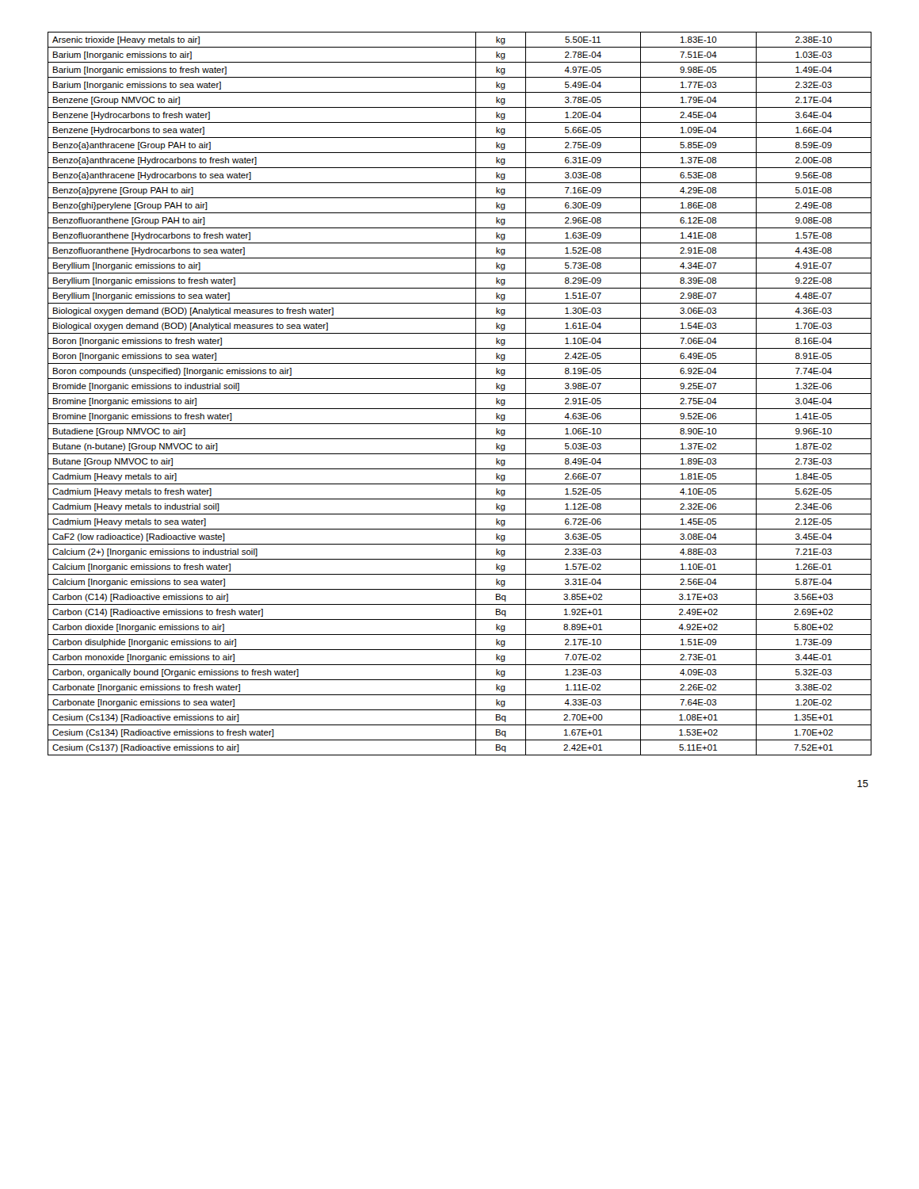| Arsenic trioxide [Heavy metals to air] | kg | 5.50E-11 | 1.83E-10 | 2.38E-10 |
| Barium [Inorganic emissions to air] | kg | 2.78E-04 | 7.51E-04 | 1.03E-03 |
| Barium [Inorganic emissions to fresh water] | kg | 4.97E-05 | 9.98E-05 | 1.49E-04 |
| Barium [Inorganic emissions to sea water] | kg | 5.49E-04 | 1.77E-03 | 2.32E-03 |
| Benzene [Group NMVOC to air] | kg | 3.78E-05 | 1.79E-04 | 2.17E-04 |
| Benzene [Hydrocarbons to fresh water] | kg | 1.20E-04 | 2.45E-04 | 3.64E-04 |
| Benzene [Hydrocarbons to sea water] | kg | 5.66E-05 | 1.09E-04 | 1.66E-04 |
| Benzo{a}anthracene [Group PAH to air] | kg | 2.75E-09 | 5.85E-09 | 8.59E-09 |
| Benzo{a}anthracene [Hydrocarbons to fresh water] | kg | 6.31E-09 | 1.37E-08 | 2.00E-08 |
| Benzo{a}anthracene [Hydrocarbons to sea water] | kg | 3.03E-08 | 6.53E-08 | 9.56E-08 |
| Benzo{a}pyrene [Group PAH to air] | kg | 7.16E-09 | 4.29E-08 | 5.01E-08 |
| Benzo{ghi}perylene [Group PAH to air] | kg | 6.30E-09 | 1.86E-08 | 2.49E-08 |
| Benzofluoranthene [Group PAH to air] | kg | 2.96E-08 | 6.12E-08 | 9.08E-08 |
| Benzofluoranthene [Hydrocarbons to fresh water] | kg | 1.63E-09 | 1.41E-08 | 1.57E-08 |
| Benzofluoranthene [Hydrocarbons to sea water] | kg | 1.52E-08 | 2.91E-08 | 4.43E-08 |
| Beryllium [Inorganic emissions to air] | kg | 5.73E-08 | 4.34E-07 | 4.91E-07 |
| Beryllium [Inorganic emissions to fresh water] | kg | 8.29E-09 | 8.39E-08 | 9.22E-08 |
| Beryllium [Inorganic emissions to sea water] | kg | 1.51E-07 | 2.98E-07 | 4.48E-07 |
| Biological oxygen demand (BOD) [Analytical measures to fresh water] | kg | 1.30E-03 | 3.06E-03 | 4.36E-03 |
| Biological oxygen demand (BOD) [Analytical measures to sea water] | kg | 1.61E-04 | 1.54E-03 | 1.70E-03 |
| Boron [Inorganic emissions to fresh water] | kg | 1.10E-04 | 7.06E-04 | 8.16E-04 |
| Boron [Inorganic emissions to sea water] | kg | 2.42E-05 | 6.49E-05 | 8.91E-05 |
| Boron compounds (unspecified) [Inorganic emissions to air] | kg | 8.19E-05 | 6.92E-04 | 7.74E-04 |
| Bromide [Inorganic emissions to industrial soil] | kg | 3.98E-07 | 9.25E-07 | 1.32E-06 |
| Bromine [Inorganic emissions to air] | kg | 2.91E-05 | 2.75E-04 | 3.04E-04 |
| Bromine [Inorganic emissions to fresh water] | kg | 4.63E-06 | 9.52E-06 | 1.41E-05 |
| Butadiene [Group NMVOC to air] | kg | 1.06E-10 | 8.90E-10 | 9.96E-10 |
| Butane (n-butane) [Group NMVOC to air] | kg | 5.03E-03 | 1.37E-02 | 1.87E-02 |
| Butane [Group NMVOC to air] | kg | 8.49E-04 | 1.89E-03 | 2.73E-03 |
| Cadmium [Heavy metals to air] | kg | 2.66E-07 | 1.81E-05 | 1.84E-05 |
| Cadmium [Heavy metals to fresh water] | kg | 1.52E-05 | 4.10E-05 | 5.62E-05 |
| Cadmium [Heavy metals to industrial soil] | kg | 1.12E-08 | 2.32E-06 | 2.34E-06 |
| Cadmium [Heavy metals to sea water] | kg | 6.72E-06 | 1.45E-05 | 2.12E-05 |
| CaF2 (low radioactice) [Radioactive waste] | kg | 3.63E-05 | 3.08E-04 | 3.45E-04 |
| Calcium (2+) [Inorganic emissions to industrial soil] | kg | 2.33E-03 | 4.88E-03 | 7.21E-03 |
| Calcium [Inorganic emissions to fresh water] | kg | 1.57E-02 | 1.10E-01 | 1.26E-01 |
| Calcium [Inorganic emissions to sea water] | kg | 3.31E-04 | 2.56E-04 | 5.87E-04 |
| Carbon (C14) [Radioactive emissions to air] | Bq | 3.85E+02 | 3.17E+03 | 3.56E+03 |
| Carbon (C14) [Radioactive emissions to fresh water] | Bq | 1.92E+01 | 2.49E+02 | 2.69E+02 |
| Carbon dioxide [Inorganic emissions to air] | kg | 8.89E+01 | 4.92E+02 | 5.80E+02 |
| Carbon disulphide [Inorganic emissions to air] | kg | 2.17E-10 | 1.51E-09 | 1.73E-09 |
| Carbon monoxide [Inorganic emissions to air] | kg | 7.07E-02 | 2.73E-01 | 3.44E-01 |
| Carbon, organically bound [Organic emissions to fresh water] | kg | 1.23E-03 | 4.09E-03 | 5.32E-03 |
| Carbonate [Inorganic emissions to fresh water] | kg | 1.11E-02 | 2.26E-02 | 3.38E-02 |
| Carbonate [Inorganic emissions to sea water] | kg | 4.33E-03 | 7.64E-03 | 1.20E-02 |
| Cesium (Cs134) [Radioactive emissions to air] | Bq | 2.70E+00 | 1.08E+01 | 1.35E+01 |
| Cesium (Cs134) [Radioactive emissions to fresh water] | Bq | 1.67E+01 | 1.53E+02 | 1.70E+02 |
| Cesium (Cs137) [Radioactive emissions to air] | Bq | 2.42E+01 | 5.11E+01 | 7.52E+01 |
15